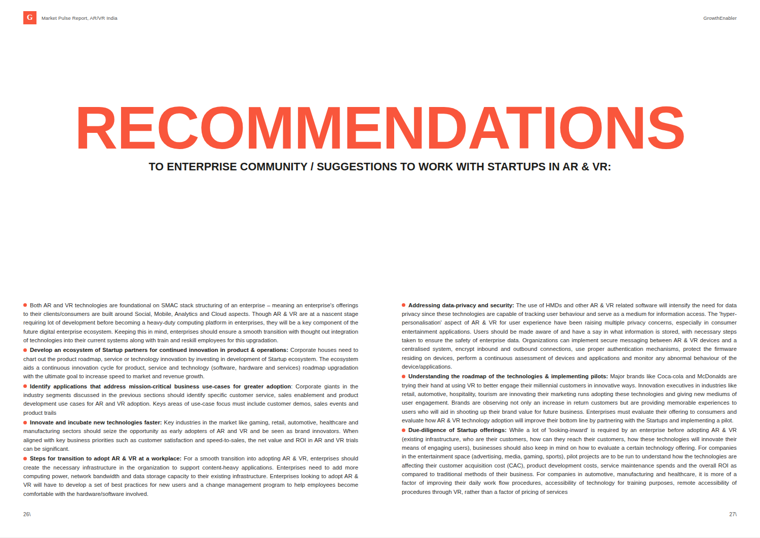G
Market Pulse Report, AR/VR India
GrowthEnabler
RECOMMENDATIONS
TO ENTERPRISE COMMUNITY / SUGGESTIONS TO WORK WITH STARTUPS IN AR & VR:
Both AR and VR technologies are foundational on SMAC stack structuring of an enterprise – meaning an enterprise's offerings to their clients/consumers are built around Social, Mobile, Analytics and Cloud aspects. Though AR & VR are at a nascent stage requiring lot of development before becoming a heavy-duty computing platform in enterprises, they will be a key component of the future digital enterprise ecosystem. Keeping this in mind, enterprises should ensure a smooth transition with thought out integration of technologies into their current systems along with train and reskill employees for this upgradation.
Develop an ecosystem of Startup partners for continued innovation in product & operations: Corporate houses need to chart out the product roadmap, service or technology innovation by investing in development of Startup ecosystem. The ecosystem aids a continuous innovation cycle for product, service and technology (software, hardware and services) roadmap upgradation with the ultimate goal to increase speed to market and revenue growth.
Identify applications that address mission-critical business use-cases for greater adoption: Corporate giants in the industry segments discussed in the previous sections should identify specific customer service, sales enablement and product development use cases for AR and VR adoption. Keys areas of use-case focus must include customer demos, sales events and product trails
Innovate and incubate new technologies faster: Key industries in the market like gaming, retail, automotive, healthcare and manufacturing sectors should seize the opportunity as early adopters of AR and VR and be seen as brand innovators. When aligned with key business priorities such as customer satisfaction and speed-to-sales, the net value and ROI in AR and VR trials can be significant.
Steps for transition to adopt AR & VR at a workplace: For a smooth transition into adopting AR & VR, enterprises should create the necessary infrastructure in the organization to support content-heavy applications. Enterprises need to add more computing power, network bandwidth and data storage capacity to their existing infrastructure. Enterprises looking to adopt AR & VR will have to develop a set of best practices for new users and a change management program to help employees become comfortable with the hardware/software involved.
Addressing data-privacy and security: The use of HMDs and other AR & VR related software will intensify the need for data privacy since these technologies are capable of tracking user behaviour and serve as a medium for information access. The 'hyper-personalisation' aspect of AR & VR for user experience have been raising multiple privacy concerns, especially in consumer entertainment applications. Users should be made aware of and have a say in what information is stored, with necessary steps taken to ensure the safety of enterprise data. Organizations can implement secure messaging between AR & VR devices and a centralised system, encrypt inbound and outbound connections, use proper authentication mechanisms, protect the firmware residing on devices, perform a continuous assessment of devices and applications and monitor any abnormal behaviour of the device/applications.
Understanding the roadmap of the technologies & implementing pilots: Major brands like Coca-cola and McDonalds are trying their hand at using VR to better engage their millennial customers in innovative ways. Innovation executives in industries like retail, automotive, hospitality, tourism are innovating their marketing runs adopting these technologies and giving new mediums of user engagement. Brands are observing not only an increase in return customers but are providing memorable experiences to users who will aid in shooting up their brand value for future business. Enterprises must evaluate their offering to consumers and evaluate how AR & VR technology adoption will improve their bottom line by partnering with the Startups and implementing a pilot.
Due-diligence of Startup offerings: While a lot of 'looking-inward' is required by an enterprise before adopting AR & VR (existing infrastructure, who are their customers, how can they reach their customers, how these technologies will innovate their means of engaging users), businesses should also keep in mind on how to evaluate a certain technology offering. For companies in the entertainment space (advertising, media, gaming, sports), pilot projects are to be run to understand how the technologies are affecting their customer acquisition cost (CAC), product development costs, service maintenance spends and the overall ROI as compared to traditional methods of their business. For companies in automotive, manufacturing and healthcare, it is more of a factor of improving their daily work flow procedures, accessibility of technology for training purposes, remote accessibility of procedures through VR, rather than a factor of pricing of services
26\
27\